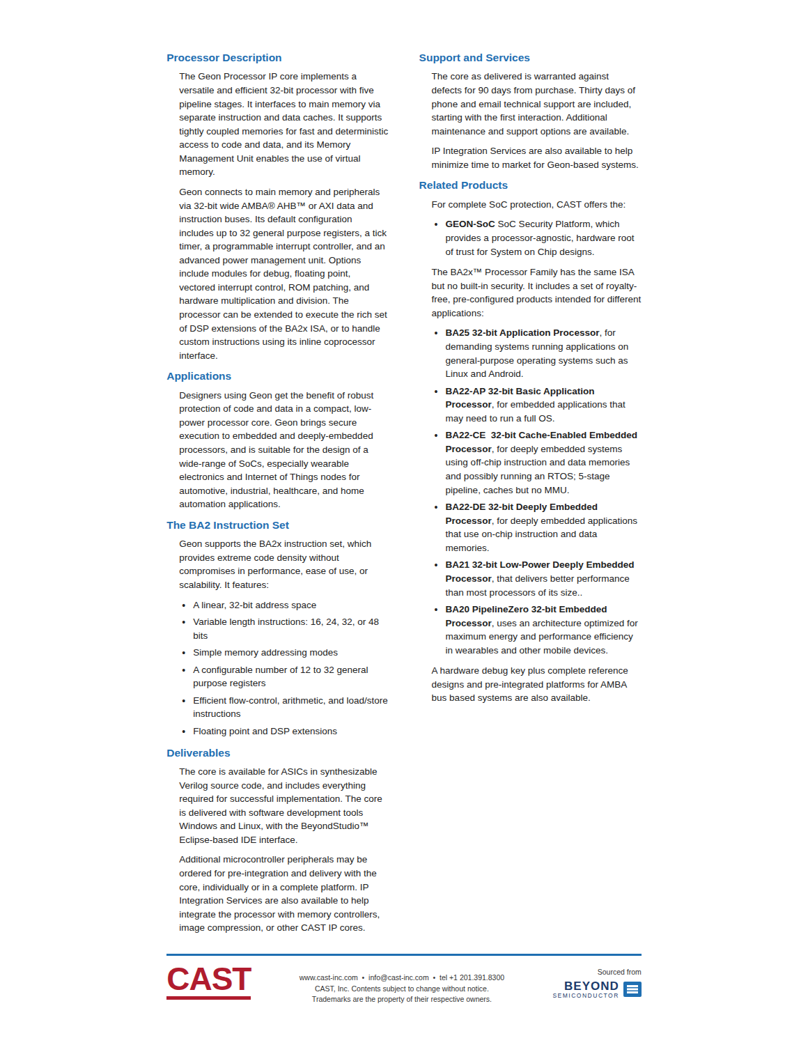Processor Description
The Geon Processor IP core implements a versatile and efficient 32-bit processor with five pipeline stages. It interfaces to main memory via separate instruction and data caches. It supports tightly coupled memories for fast and deterministic access to code and data, and its Memory Management Unit enables the use of virtual memory.
Geon connects to main memory and peripherals via 32-bit wide AMBA® AHB™ or AXI data and instruction buses. Its default configuration includes up to 32 general purpose registers, a tick timer, a programmable interrupt controller, and an advanced power management unit. Options include modules for debug, floating point, vectored interrupt control, ROM patching, and hardware multiplication and division. The processor can be extended to execute the rich set of DSP extensions of the BA2x ISA, or to handle custom instructions using its inline coprocessor interface.
Applications
Designers using Geon get the benefit of robust protection of code and data in a compact, low-power processor core. Geon brings secure execution to embedded and deeply-embedded processors, and is suitable for the design of a wide-range of SoCs, especially wearable electronics and Internet of Things nodes for automotive, industrial, healthcare, and home automation applications.
The BA2 Instruction Set
Geon supports the BA2x instruction set, which provides extreme code density without compromises in performance, ease of use, or scalability. It features:
A linear, 32-bit address space
Variable length instructions: 16, 24, 32, or 48 bits
Simple memory addressing modes
A configurable number of 12 to 32 general purpose registers
Efficient flow-control, arithmetic, and load/store instructions
Floating point and DSP extensions
Deliverables
The core is available for ASICs in synthesizable Verilog source code, and includes everything required for successful implementation. The core is delivered with software development tools Windows and Linux, with the BeyondStudio™ Eclipse-based IDE interface.
Additional microcontroller peripherals may be ordered for pre-integration and delivery with the core, individually or in a complete platform. IP Integration Services are also available to help integrate the processor with memory controllers, image compression, or other CAST IP cores.
Support and Services
The core as delivered is warranted against defects for 90 days from purchase. Thirty days of phone and email technical support are included, starting with the first interaction. Additional maintenance and support options are available.
IP Integration Services are also available to help minimize time to market for Geon-based systems.
Related Products
For complete SoC protection, CAST offers the:
GEON-SoC SoC Security Platform, which provides a processor-agnostic, hardware root of trust for System on Chip designs.
The BA2x™ Processor Family has the same ISA but no built-in security. It includes a set of royalty-free, pre-configured products intended for different applications:
BA25 32-bit Application Processor, for demanding systems running applications on general-purpose operating systems such as Linux and Android.
BA22-AP 32-bit Basic Application Processor, for embedded applications that may need to run a full OS.
BA22-CE 32-bit Cache-Enabled Embedded Processor, for deeply embedded systems using off-chip instruction and data memories and possibly running an RTOS; 5-stage pipeline, caches but no MMU.
BA22-DE 32-bit Deeply Embedded Processor, for deeply embedded applications that use on-chip instruction and data memories.
BA21 32-bit Low-Power Deeply Embedded Processor, that delivers better performance than most processors of its size..
BA20 PipelineZero 32-bit Embedded Processor, uses an architecture optimized for maximum energy and performance efficiency in wearables and other mobile devices.
A hardware debug key plus complete reference designs and pre-integrated platforms for AMBA bus based systems are also available.
CAST
www.cast-inc.com • info@cast-inc.com • tel +1 201.391.8300
CAST, Inc. Contents subject to change without notice.
Trademarks are the property of their respective owners.
Sourced from
BEYOND
SEMICONDUCTOR